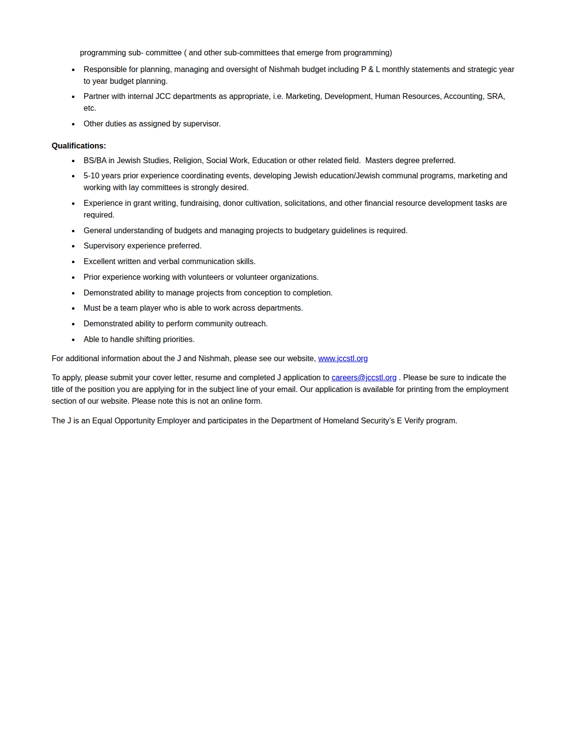programming sub- committee ( and other sub-committees that emerge from programming)
Responsible for planning, managing and oversight of Nishmah budget including P & L monthly statements and strategic year to year budget planning.
Partner with internal JCC departments as appropriate, i.e. Marketing, Development, Human Resources, Accounting, SRA, etc.
Other duties as assigned by supervisor.
Qualifications:
BS/BA in Jewish Studies, Religion, Social Work, Education or other related field. Masters degree preferred.
5-10 years prior experience coordinating events, developing Jewish education/Jewish communal programs, marketing and working with lay committees is strongly desired.
Experience in grant writing, fundraising, donor cultivation, solicitations, and other financial resource development tasks are required.
General understanding of budgets and managing projects to budgetary guidelines is required.
Supervisory experience preferred.
Excellent written and verbal communication skills.
Prior experience working with volunteers or volunteer organizations.
Demonstrated ability to manage projects from conception to completion.
Must be a team player who is able to work across departments.
Demonstrated ability to perform community outreach.
Able to handle shifting priorities.
For additional information about the J and Nishmah, please see our website, www.jccstl.org
To apply, please submit your cover letter, resume and completed J application to careers@jccstl.org . Please be sure to indicate the title of the position you are applying for in the subject line of your email. Our application is available for printing from the employment section of our website. Please note this is not an online form.
The J is an Equal Opportunity Employer and participates in the Department of Homeland Security’s E Verify program.